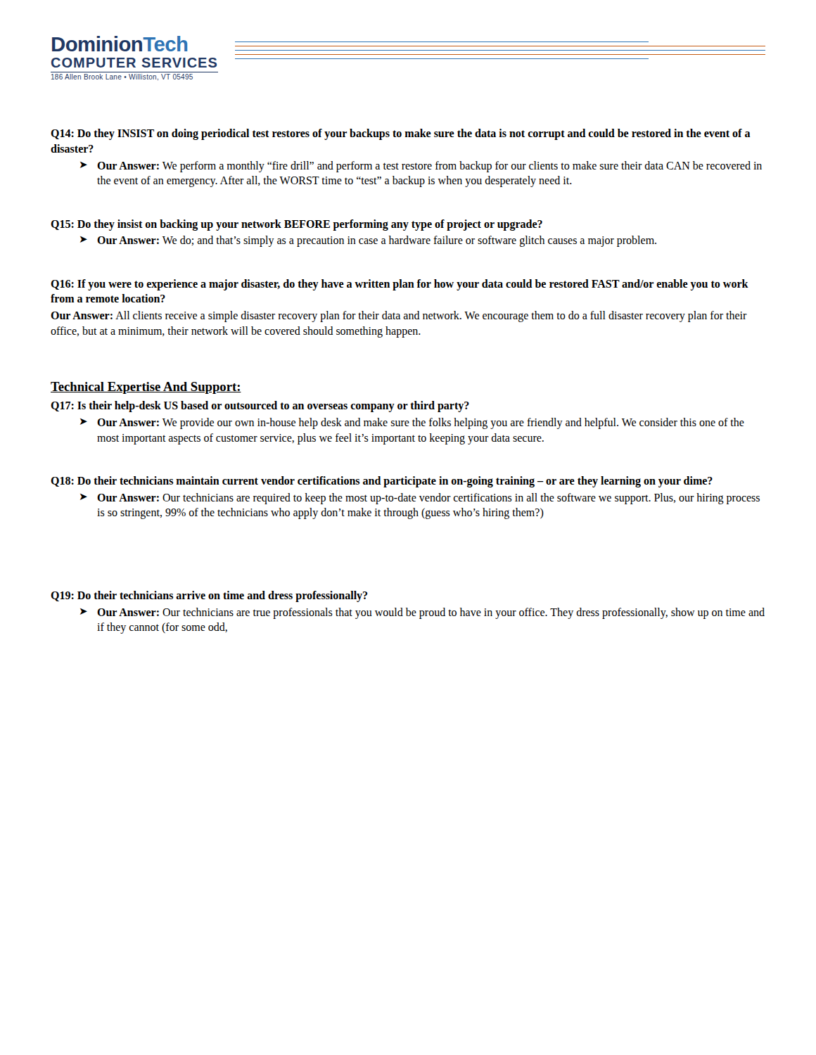DominionTech
COMPUTER SERVICES
186 Allen Brook Lane • Williston, VT 05495
Q14: Do they INSIST on doing periodical test restores of your backups to make sure the data is not corrupt and could be restored in the event of a disaster?
Our Answer: We perform a monthly “fire drill” and perform a test restore from backup for our clients to make sure their data CAN be recovered in the event of an emergency. After all, the WORST time to “test” a backup is when you desperately need it.
Q15: Do they insist on backing up your network BEFORE performing any type of project or upgrade?
Our Answer: We do; and that’s simply as a precaution in case a hardware failure or software glitch causes a major problem.
Q16: If you were to experience a major disaster, do they have a written plan for how your data could be restored FAST and/or enable you to work from a remote location?
Our Answer: All clients receive a simple disaster recovery plan for their data and network. We encourage them to do a full disaster recovery plan for their office, but at a minimum, their network will be covered should something happen.
Technical Expertise And Support:
Q17: Is their help-desk US based or outsourced to an overseas company or third party?
Our Answer: We provide our own in-house help desk and make sure the folks helping you are friendly and helpful. We consider this one of the most important aspects of customer service, plus we feel it’s important to keeping your data secure.
Q18: Do their technicians maintain current vendor certifications and participate in on-going training – or are they learning on your dime?
Our Answer: Our technicians are required to keep the most up-to-date vendor certifications in all the software we support. Plus, our hiring process is so stringent, 99% of the technicians who apply don’t make it through (guess who’s hiring them?)
Q19: Do their technicians arrive on time and dress professionally?
Our Answer: Our technicians are true professionals that you would be proud to have in your office. They dress professionally, show up on time and if they cannot (for some odd,